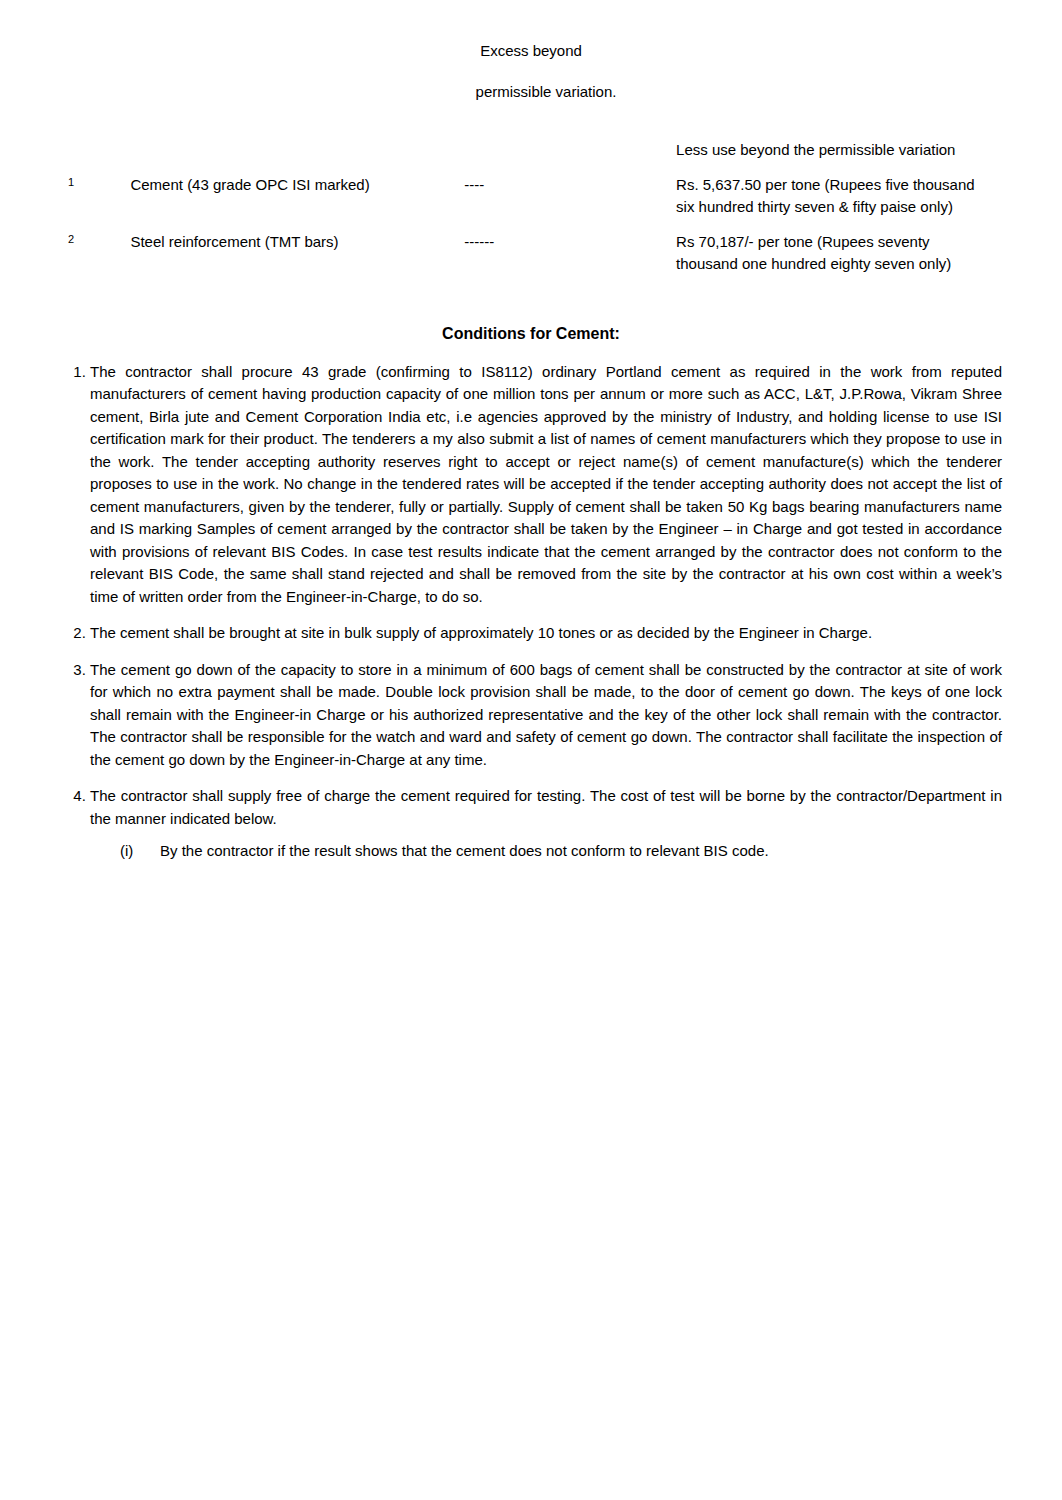Excess beyond
permissible variation.
| | | | Less use beyond the permissible variation |
| 1 | Cement (43 grade OPC ISI marked) | ---- | Rs. 5,637.50 per tone (Rupees five thousand six hundred thirty seven & fifty paise only) |
| 2 | Steel reinforcement (TMT bars) | ------ | Rs 70,187/- per tone (Rupees seventy thousand one hundred eighty seven only) |
Conditions for Cement:
The contractor shall procure 43 grade (confirming to IS8112) ordinary Portland cement as required in the work from reputed manufacturers of cement having production capacity of one million tons per annum or more such as ACC, L&T, J.P.Rowa, Vikram Shree cement, Birla jute and Cement Corporation India etc, i.e agencies approved by the ministry of Industry, and holding license to use ISI certification mark for their product. The tenderers a my also submit a list of names of cement manufacturers which they propose to use in the work. The tender accepting authority reserves right to accept or reject name(s) of cement manufacture(s) which the tenderer proposes to use in the work. No change in the tendered rates will be accepted if the tender accepting authority does not accept the list of cement manufacturers, given by the tenderer, fully or partially. Supply of cement shall be taken 50 Kg bags bearing manufacturers name and IS marking Samples of cement arranged by the contractor shall be taken by the Engineer – in Charge and got tested in accordance with provisions of relevant BIS Codes. In case test results indicate that the cement arranged by the contractor does not conform to the relevant BIS Code, the same shall stand rejected and shall be removed from the site by the contractor at his own cost within a week’s time of written order from the Engineer-in-Charge, to do so.
The cement shall be brought at site in bulk supply of approximately 10 tones or as decided by the Engineer in Charge.
The cement go down of the capacity to store in a minimum of 600 bags of cement shall be constructed by the contractor at site of work for which no extra payment shall be made. Double lock provision shall be made, to the door of cement go down. The keys of one lock shall remain with the Engineer-in Charge or his authorized representative and the key of the other lock shall remain with the contractor. The contractor shall be responsible for the watch and ward and safety of cement go down. The contractor shall facilitate the inspection of the cement go down by the Engineer-in-Charge at any time.
The contractor shall supply free of charge the cement required for testing. The cost of test will be borne by the contractor/Department in the manner indicated below.
(i) By the contractor if the result shows that the cement does not conform to relevant BIS code.